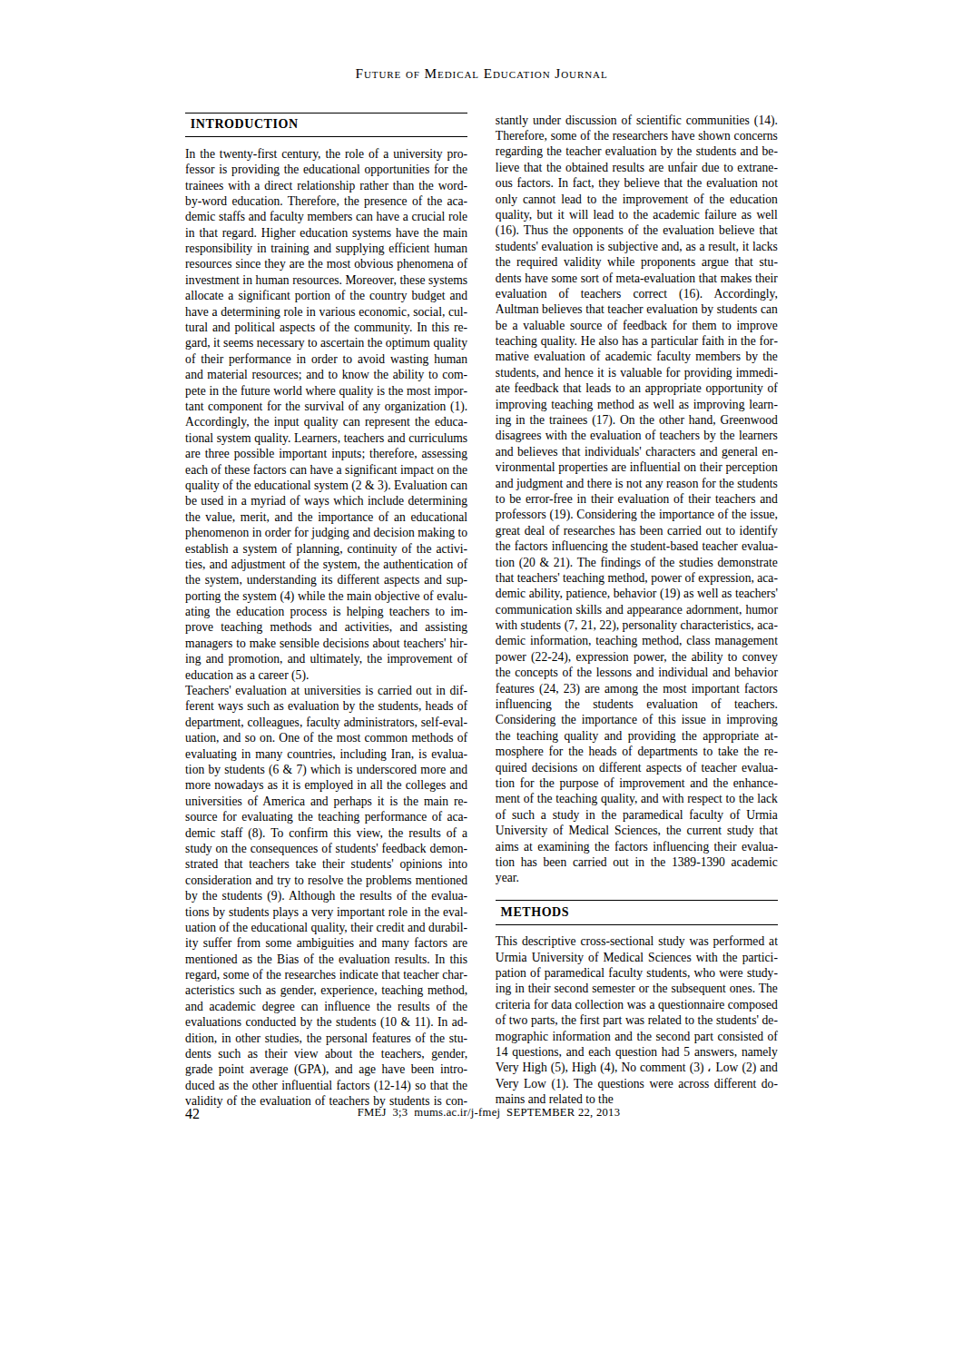Future of Medical Education Journal
INTRODUCTION
In the twenty-first century, the role of a university professor is providing the educational opportunities for the trainees with a direct relationship rather than the word-by-word education. Therefore, the presence of the academic staffs and faculty members can have a crucial role in that regard. Higher education systems have the main responsibility in training and supplying efficient human resources since they are the most obvious phenomena of investment in human resources. Moreover, these systems allocate a significant portion of the country budget and have a determining role in various economic, social, cultural and political aspects of the community. In this regard, it seems necessary to ascertain the optimum quality of their performance in order to avoid wasting human and material resources; and to know the ability to compete in the future world where quality is the most important component for the survival of any organization (1). Accordingly, the input quality can represent the educational system quality. Learners, teachers and curriculums are three possible important inputs; therefore, assessing each of these factors can have a significant impact on the quality of the educational system (2 & 3). Evaluation can be used in a myriad of ways which include determining the value, merit, and the importance of an educational phenomenon in order for judging and decision making to establish a system of planning, continuity of the activities, and adjustment of the system, the authentication of the system, understanding its different aspects and supporting the system (4) while the main objective of evaluating the education process is helping teachers to improve teaching methods and activities, and assisting managers to make sensible decisions about teachers' hiring and promotion, and ultimately, the improvement of education as a career (5).
Teachers' evaluation at universities is carried out in different ways such as evaluation by the students, heads of department, colleagues, faculty administrators, self-evaluation, and so on. One of the most common methods of evaluating in many countries, including Iran, is evaluation by students (6 & 7) which is underscored more and more nowadays as it is employed in all the colleges and universities of America and perhaps it is the main resource for evaluating the teaching performance of academic staff (8). To confirm this view, the results of a study on the consequences of students' feedback demonstrated that teachers take their students' opinions into consideration and try to resolve the problems mentioned by the students (9). Although the results of the evaluations by students plays a very important role in the evaluation of the educational quality, their credit and durability suffer from some ambiguities and many factors are mentioned as the Bias of the evaluation results. In this regard, some of the researches indicate that teacher characteristics such as gender, experience, teaching method, and academic degree can influence the results of the evaluations conducted by the students (10 & 11). In addition, in other studies, the personal features of the students such as their view about the teachers, gender, grade point average (GPA), and age have been introduced as the other influential factors (12-14) so that the validity of the evaluation of teachers by students is constantly under discussion of scientific communities (14). Therefore, some of the researchers have shown concerns regarding the teacher evaluation by the students and believe that the obtained results are unfair due to extraneous factors. In fact, they believe that the evaluation not only cannot lead to the improvement of the education quality, but it will lead to the academic failure as well (16). Thus the opponents of the evaluation believe that students' evaluation is subjective and, as a result, it lacks the required validity while proponents argue that students have some sort of meta-evaluation that makes their evaluation of teachers correct (16). Accordingly, Aultman believes that teacher evaluation by students can be a valuable source of feedback for them to improve teaching quality. He also has a particular faith in the formative evaluation of academic faculty members by the students, and hence it is valuable for providing immediate feedback that leads to an appropriate opportunity of improving teaching method as well as improving learning in the trainees (17). On the other hand, Greenwood disagrees with the evaluation of teachers by the learners and believes that individuals' characters and general environmental properties are influential on their perception and judgment and there is not any reason for the students to be error-free in their evaluation of their teachers and professors (19). Considering the importance of the issue, great deal of researches has been carried out to identify the factors influencing the student-based teacher evaluation (20 & 21). The findings of the studies demonstrate that teachers' teaching method, power of expression, academic ability, patience, behavior (19) as well as teachers' communication skills and appearance adornment, humor with students (7, 21, 22), personality characteristics, academic information, teaching method, class management power (22-24), expression power, the ability to convey the concepts of the lessons and individual and behavior features (24, 23) are among the most important factors influencing the students evaluation of teachers. Considering the importance of this issue in improving the teaching quality and providing the appropriate atmosphere for the heads of departments to take the required decisions on different aspects of teacher evaluation for the purpose of improvement and the enhancement of the teaching quality, and with respect to the lack of such a study in the paramedical faculty of Urmia University of Medical Sciences, the current study that aims at examining the factors influencing their evaluation has been carried out in the 1389-1390 academic year.
METHODS
This descriptive cross-sectional study was performed at Urmia University of Medical Sciences with the participation of paramedical faculty students, who were studying in their second semester or the subsequent ones. The criteria for data collection was a questionnaire composed of two parts, the first part was related to the students' demographic information and the second part consisted of 14 questions, and each question had 5 answers, namely Very High (5), High (4), No comment (3) ، Low (2) and Very Low (1). The questions were across different domains and related to the
42
FMEJ 3;3 mums.ac.ir/j-fmej SEPTEMBER 22, 2013